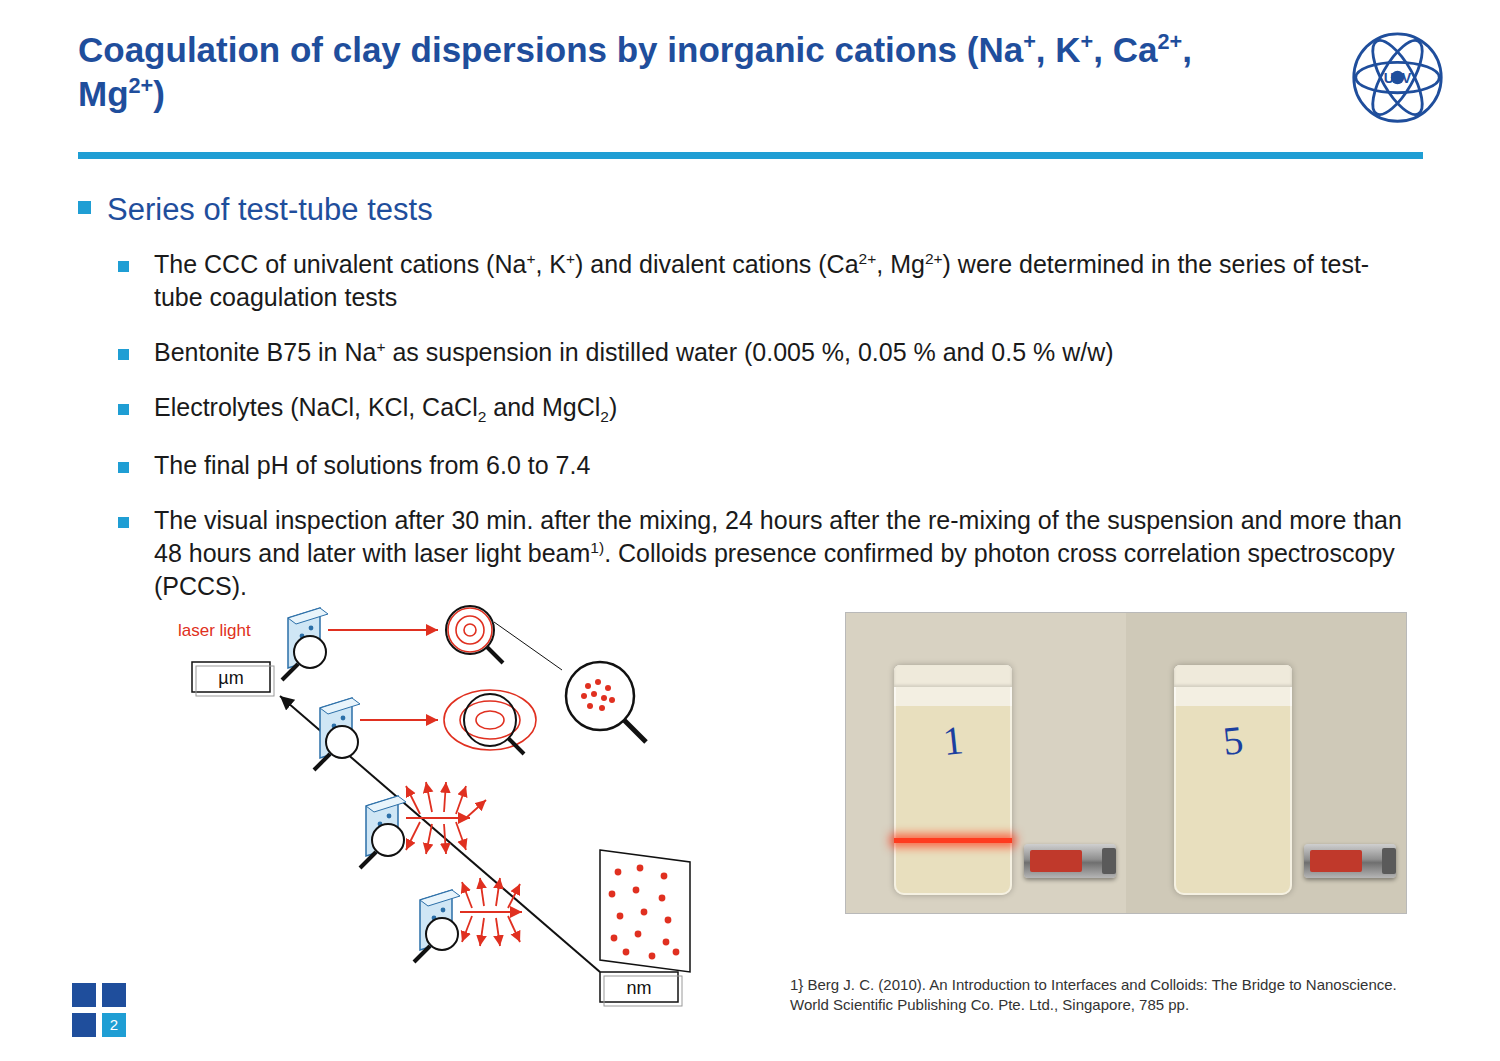Coagulation of clay dispersions by inorganic cations (Na+, K+, Ca2+, Mg2+)
UJV
Series of test-tube tests
The CCC of univalent cations (Na+, K+) and divalent cations (Ca2+, Mg2+) were determined in the series of test-tube coagulation tests
Bentonite B75 in Na+ as suspension in distilled water (0.005 %, 0.05 % and 0.5 % w/w)
Electrolytes (NaCl, KCl, CaCl2 and MgCl2)
The final pH of solutions from 6.0 to 7.4
The visual inspection after 30 min. after the mixing, 24 hours after the re-mixing of the suspension and more than 48 hours and later with laser light beam1). Colloids presence confirmed by photon cross correlation spectroscopy (PCCS).
laser light µm nm
1
5
1} Berg J. C. (2010). An Introduction to Interfaces and Colloids: The Bridge to Nanoscience. World Scientific Publishing Co. Pte. Ltd., Singapore, 785 pp.
2